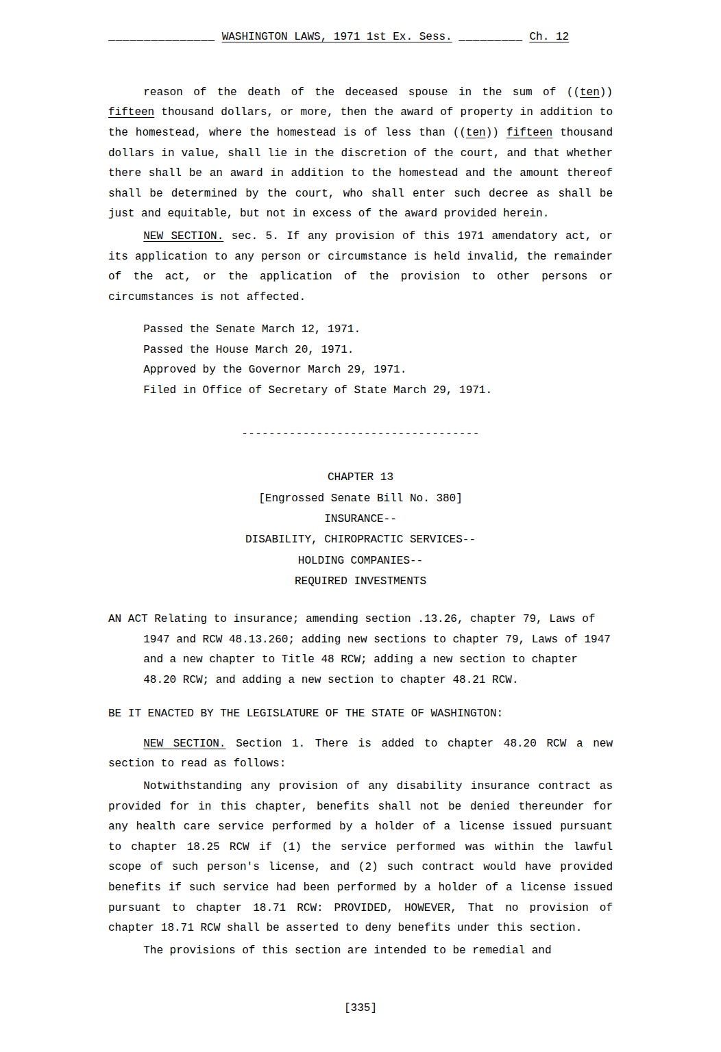_______________WASHINGTON LAWS, 1971 1st Ex. Sess._________Ch. 12
reason of the death of the deceased spouse in the sum of ((ten)) fifteen thousand dollars, or more, then the award of property in addition to the homestead, where the homestead is of less than ((ten)) fifteen thousand dollars in value, shall lie in the discretion of the court, and that whether there shall be an award in addition to the homestead and the amount thereof shall be determined by the court, who shall enter such decree as shall be just and equitable, but not in excess of the award provided herein.
NEW SECTION. sec. 5. If any provision of this 1971 amendatory act, or its application to any person or circumstance is held invalid, the remainder of the act, or the application of the provision to other persons or circumstances is not affected.
Passed the Senate March 12, 1971.
Passed the House March 20, 1971.
Approved by the Governor March 29, 1971.
Filed in Office of Secretary of State March 29, 1971.
-----------------------------------
CHAPTER 13
[Engrossed Senate Bill No. 380]
INSURANCE--
DISABILITY, CHIROPRACTIC SERVICES--
HOLDING COMPANIES--
REQUIRED INVESTMENTS
AN ACT Relating to insurance; amending section .13.26, chapter 79, Laws of 1947 and RCW 48.13.260; adding new sections to chapter 79, Laws of 1947 and a new chapter to Title 48 RCW; adding a new section to chapter 48.20 RCW; and adding a new section to chapter 48.21 RCW.
BE IT ENACTED BY THE LEGISLATURE OF THE STATE OF WASHINGTON:
NEW SECTION. Section 1. There is added to chapter 48.20 RCW a new section to read as follows:
Notwithstanding any provision of any disability insurance contract as provided for in this chapter, benefits shall not be denied thereunder for any health care service performed by a holder of a license issued pursuant to chapter 18.25 RCW if (1) the service performed was within the lawful scope of such person's license, and (2) such contract would have provided benefits if such service had been performed by a holder of a license issued pursuant to chapter 18.71 RCW: PROVIDED, HOWEVER, That no provision of chapter 18.71 RCW shall be asserted to deny benefits under this section.
The provisions of this section are intended to be remedial and
[335]